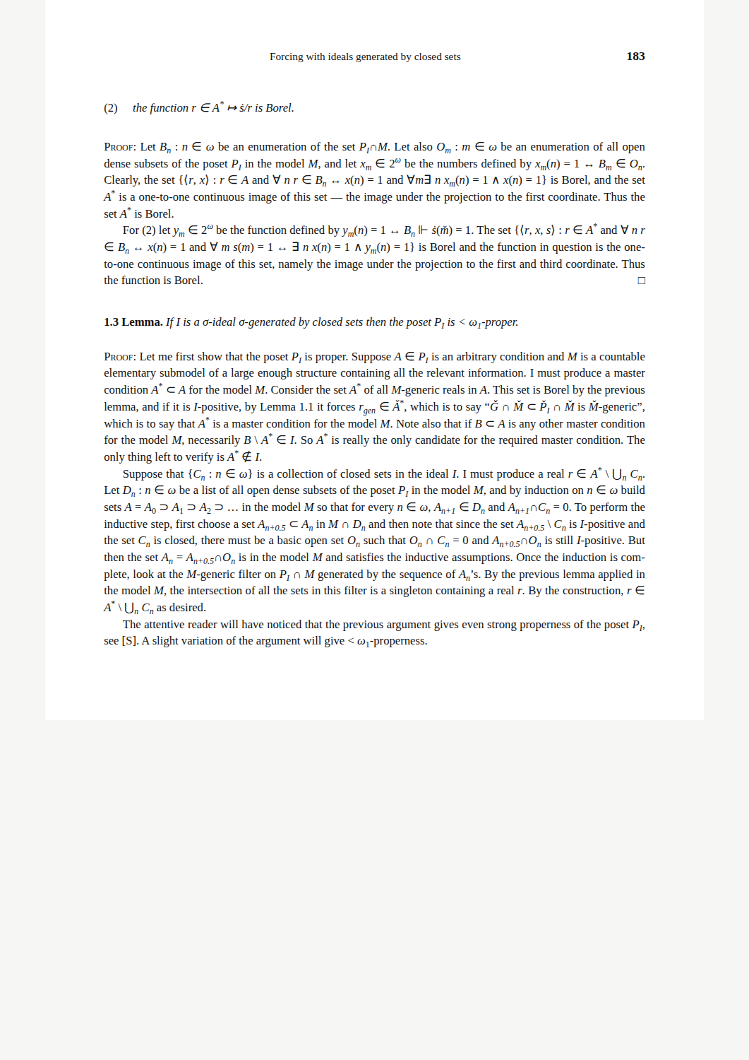Forcing with ideals generated by closed sets 183
(2) the function r ∈ A* ↦ ṡ/r is Borel.
Proof: Let Bn : n ∈ ω be an enumeration of the set PI∩M. Let also Om : m ∈ ω be an enumeration of all open dense subsets of the poset PI in the model M, and let xm ∈ 2ω be the numbers defined by xm(n) = 1 ↔ Bm ∈ On. Clearly, the set {⟨r, x⟩ : r ∈ A and ∀ n r ∈ Bn ↔ x(n) = 1 and ∀m∃ n xm(n) = 1 ∧ x(n) = 1} is Borel, and the set A* is a one-to-one continuous image of this set — the image under the projection to the first coordinate. Thus the set A* is Borel.
For (2) let ym ∈ 2ω be the function defined by ym(n) = 1 ↔ Bn ⊩ ṡ(m̌) = 1. The set {⟨r, x, s⟩ : r ∈ A* and ∀ n r ∈ Bn ↔ x(n) = 1 and ∀ m s(m) = 1 ↔ ∃ n x(n) = 1 ∧ ym(n) = 1} is Borel and the function in question is the one-to-one continuous image of this set, namely the image under the projection to the first and third coordinate. Thus the function is Borel.□
1.3 Lemma. If I is a σ-ideal σ-generated by closed sets then the poset PI is < ω1-proper.
Proof: Let me first show that the poset PI is proper. Suppose A ∈ PI is an arbitrary condition and M is a countable elementary submodel of a large enough structure containing all the relevant information. I must produce a master condition A* ⊂ A for the model M. Consider the set A* of all M-generic reals in A. This set is Borel by the previous lemma, and if it is I-positive, by Lemma 1.1 it forces rgen ∈ Ǎ*, which is to say “Ǧ ∩ M̌ ⊂ P̌I ∩ M̌ is M̌-generic”, which is to say that A* is a master condition for the model M. Note also that if B ⊂ A is any other master condition for the model M, necessarily B \ A* ∈ I. So A* is really the only candidate for the required master condition. The only thing left to verify is A* ∉ I.
Suppose that {Cn : n ∈ ω} is a collection of closed sets in the ideal I. I must produce a real r ∈ A* \ ⋃n Cn. Let Dn : n ∈ ω be a list of all open dense subsets of the poset PI in the model M, and by induction on n ∈ ω build sets A = A0 ⊃ A1 ⊃ A2 ⊃ … in the model M so that for every n ∈ ω, An+1 ∈ Dn and An+1∩Cn = 0. To perform the inductive step, first choose a set An+0.5 ⊂ An in M ∩ Dn and then note that since the set An+0.5 \ Cn is I-positive and the set Cn is closed, there must be a basic open set On such that On ∩ Cn = 0 and An+0.5∩On is still I-positive. But then the set An = An+0.5∩On is in the model M and satisfies the inductive assumptions. Once the induction is complete, look at the M-generic filter on PI ∩ M generated by the sequence of An’s. By the previous lemma applied in the model M, the intersection of all the sets in this filter is a singleton containing a real r. By the construction, r ∈ A* \ ⋃n Cn as desired.
The attentive reader will have noticed that the previous argument gives even strong properness of the poset PI, see [S]. A slight variation of the argument will give < ω1-properness.